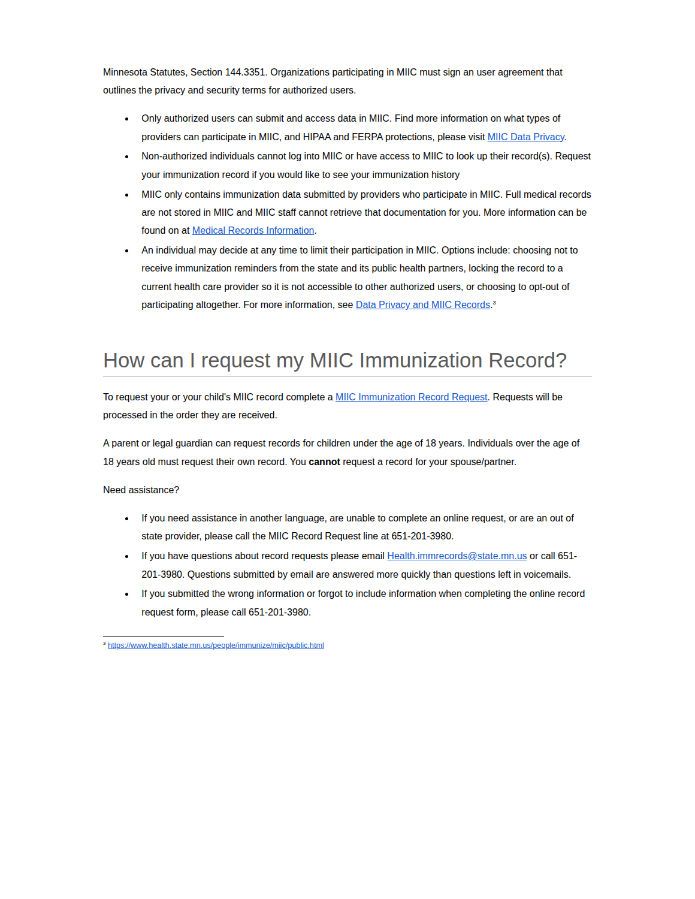Minnesota Statutes, Section 144.3351. Organizations participating in MIIC must sign an user agreement that outlines the privacy and security terms for authorized users.
Only authorized users can submit and access data in MIIC. Find more information on what types of providers can participate in MIIC, and HIPAA and FERPA protections, please visit MIIC Data Privacy.
Non-authorized individuals cannot log into MIIC or have access to MIIC to look up their record(s). Request your immunization record if you would like to see your immunization history
MIIC only contains immunization data submitted by providers who participate in MIIC. Full medical records are not stored in MIIC and MIIC staff cannot retrieve that documentation for you. More information can be found on at Medical Records Information.
An individual may decide at any time to limit their participation in MIIC. Options include: choosing not to receive immunization reminders from the state and its public health partners, locking the record to a current health care provider so it is not accessible to other authorized users, or choosing to opt-out of participating altogether. For more information, see Data Privacy and MIIC Records.3
How can I request my MIIC Immunization Record?
To request your or your child's MIIC record complete a MIIC Immunization Record Request. Requests will be processed in the order they are received.
A parent or legal guardian can request records for children under the age of 18 years. Individuals over the age of 18 years old must request their own record. You cannot request a record for your spouse/partner.
Need assistance?
If you need assistance in another language, are unable to complete an online request, or are an out of state provider, please call the MIIC Record Request line at 651-201-3980.
If you have questions about record requests please email Health.immrecords@state.mn.us or call 651-201-3980. Questions submitted by email are answered more quickly than questions left in voicemails.
If you submitted the wrong information or forgot to include information when completing the online record request form, please call 651-201-3980.
3 https://www.health.state.mn.us/people/immunize/miic/public.html